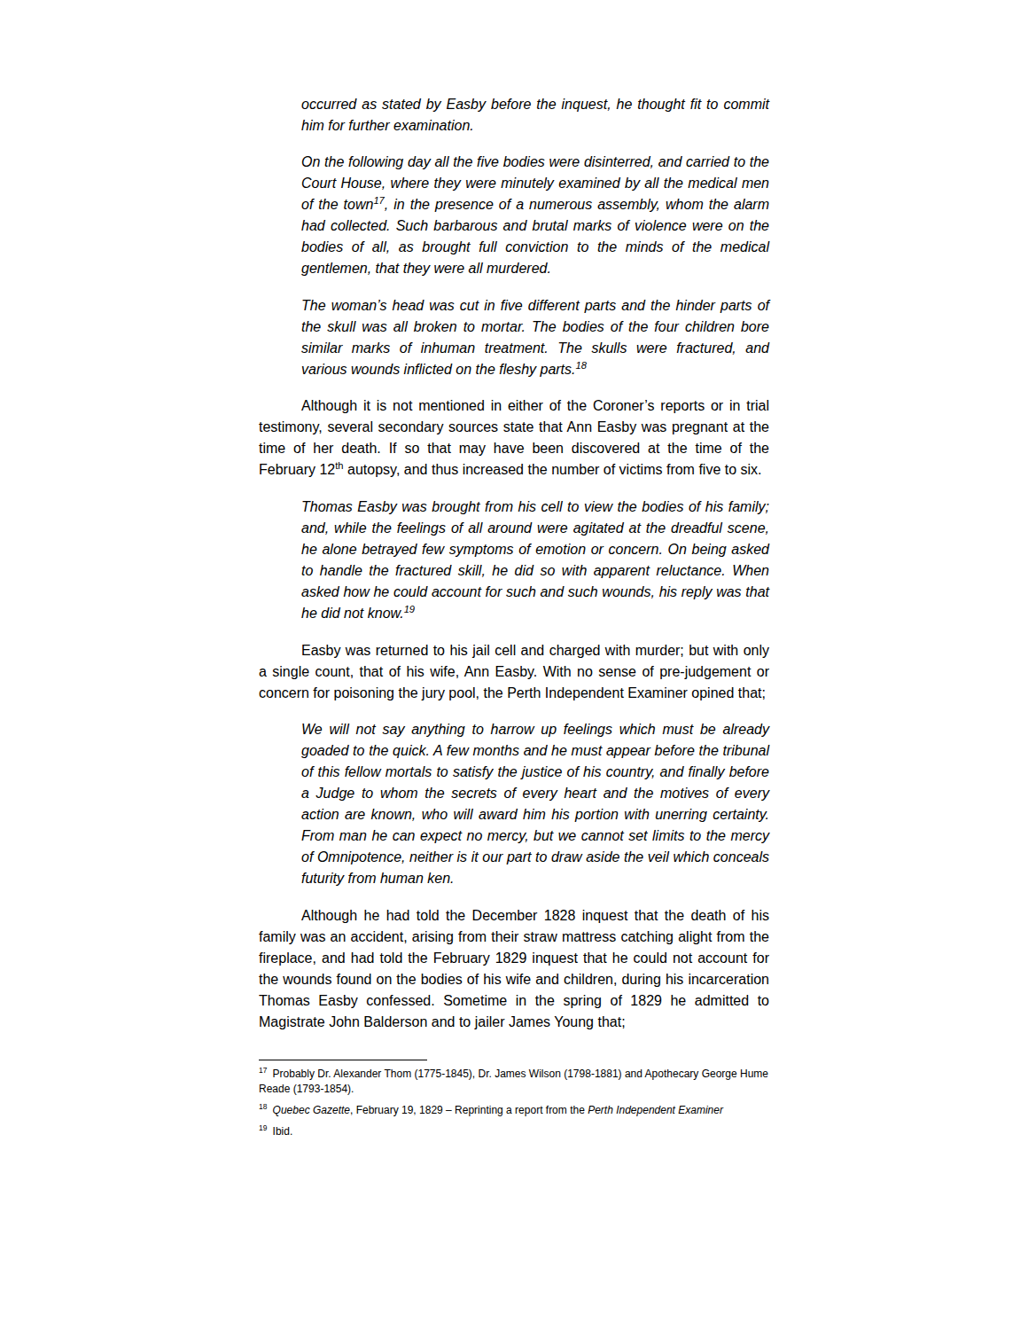occurred as stated by Easby before the inquest, he thought fit to commit him for further examination.
On the following day all the five bodies were disinterred, and carried to the Court House, where they were minutely examined by all the medical men of the town17, in the presence of a numerous assembly, whom the alarm had collected. Such barbarous and brutal marks of violence were on the bodies of all, as brought full conviction to the minds of the medical gentlemen, that they were all murdered.
The woman’s head was cut in five different parts and the hinder parts of the skull was all broken to mortar. The bodies of the four children bore similar marks of inhuman treatment. The skulls were fractured, and various wounds inflicted on the fleshy parts.18
Although it is not mentioned in either of the Coroner’s reports or in trial testimony, several secondary sources state that Ann Easby was pregnant at the time of her death. If so that may have been discovered at the time of the February 12th autopsy, and thus increased the number of victims from five to six.
Thomas Easby was brought from his cell to view the bodies of his family; and, while the feelings of all around were agitated at the dreadful scene, he alone betrayed few symptoms of emotion or concern. On being asked to handle the fractured skill, he did so with apparent reluctance. When asked how he could account for such and such wounds, his reply was that he did not know.19
Easby was returned to his jail cell and charged with murder; but with only a single count, that of his wife, Ann Easby. With no sense of pre-judgement or concern for poisoning the jury pool, the Perth Independent Examiner opined that;
We will not say anything to harrow up feelings which must be already goaded to the quick. A few months and he must appear before the tribunal of this fellow mortals to satisfy the justice of his country, and finally before a Judge to whom the secrets of every heart and the motives of every action are known, who will award him his portion with unerring certainty. From man he can expect no mercy, but we cannot set limits to the mercy of Omnipotence, neither is it our part to draw aside the veil which conceals futurity from human ken.
Although he had told the December 1828 inquest that the death of his family was an accident, arising from their straw mattress catching alight from the fireplace, and had told the February 1829 inquest that he could not account for the wounds found on the bodies of his wife and children, during his incarceration Thomas Easby confessed. Sometime in the spring of 1829 he admitted to Magistrate John Balderson and to jailer James Young that;
17 Probably Dr. Alexander Thom (1775-1845), Dr. James Wilson (1798-1881) and Apothecary George Hume Reade (1793-1854).
18 Quebec Gazette, February 19, 1829 – Reprinting a report from the Perth Independent Examiner
19 Ibid.